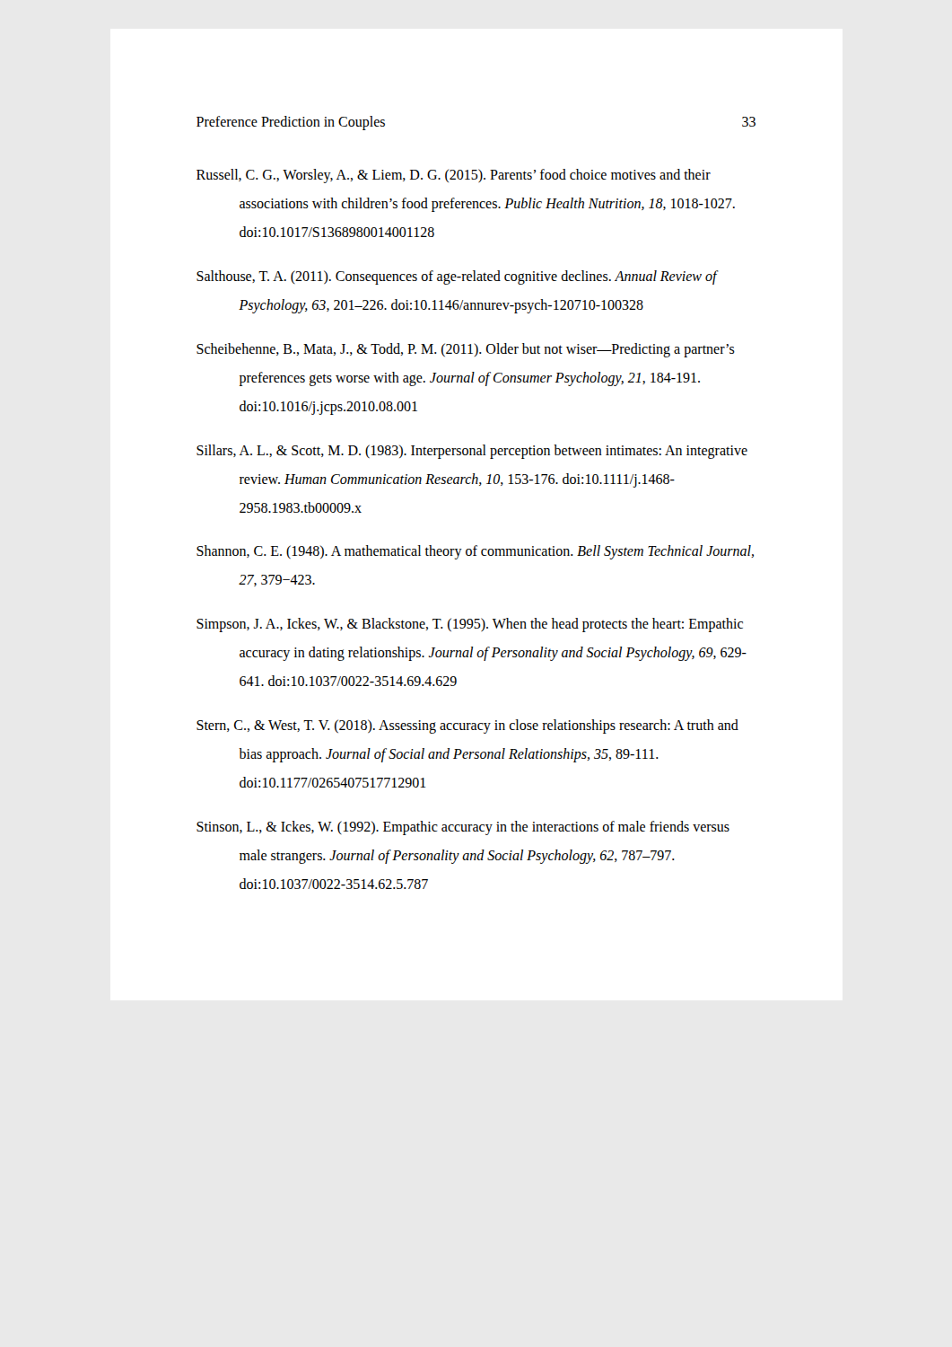Preference Prediction in Couples 33
Russell, C. G., Worsley, A., & Liem, D. G. (2015). Parents’ food choice motives and their associations with children’s food preferences. Public Health Nutrition, 18, 1018-1027. doi:10.1017/S1368980014001128
Salthouse, T. A. (2011). Consequences of age-related cognitive declines. Annual Review of Psychology, 63, 201–226. doi:10.1146/annurev-psych-120710-100328
Scheibehenne, B., Mata, J., & Todd, P. M. (2011). Older but not wiser—Predicting a partner’s preferences gets worse with age. Journal of Consumer Psychology, 21, 184-191. doi:10.1016/j.jcps.2010.08.001
Sillars, A. L., & Scott, M. D. (1983). Interpersonal perception between intimates: An integrative review. Human Communication Research, 10, 153-176. doi:10.1111/j.1468-2958.1983.tb00009.x
Shannon, C. E. (1948). A mathematical theory of communication. Bell System Technical Journal, 27, 379−423.
Simpson, J. A., Ickes, W., & Blackstone, T. (1995). When the head protects the heart: Empathic accuracy in dating relationships. Journal of Personality and Social Psychology, 69, 629-641. doi:10.1037/0022-3514.69.4.629
Stern, C., & West, T. V. (2018). Assessing accuracy in close relationships research: A truth and bias approach. Journal of Social and Personal Relationships, 35, 89-111. doi:10.1177/0265407517712901
Stinson, L., & Ickes, W. (1992). Empathic accuracy in the interactions of male friends versus male strangers. Journal of Personality and Social Psychology, 62, 787–797. doi:10.1037/0022-3514.62.5.787